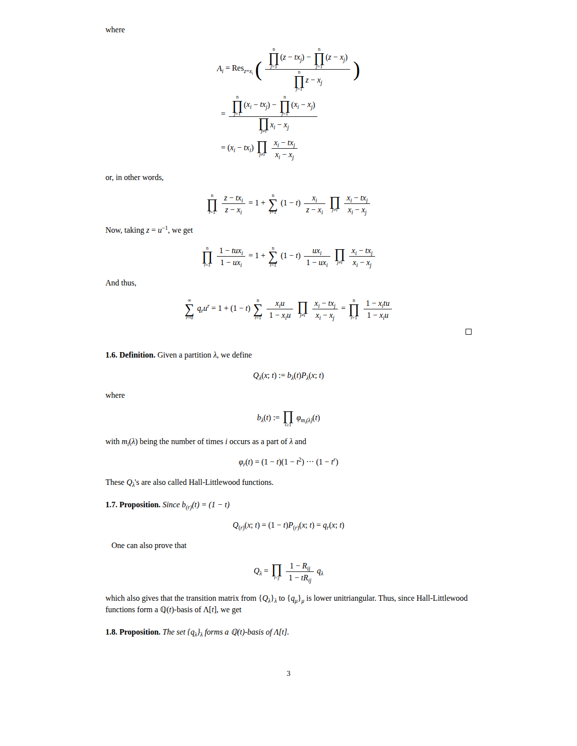where
Ai = Resz=xi ( n∏j=1(z − txj) − n∏j=1(z − xj) n∏j=1 z − xj )
= n∏j=1(xi − txj) − n∏j=1(xi − xj) ∏j≠i xi − xj
= (xi − txi) ∏j≠i xi − txj xi − xj
or, in other words,
n∏i=1 z − txi z − xi = 1 + n∑i=1 (1 − t) xi z − xi ∏j≠i xi − txj xi − xj
Now, taking z = u−1, we get
n∏i=1 1 − tuxi 1 − uxi = 1 + n∑i=1 (1 − t) uxi 1 − uxi ∏j≠i xi − txj xi − xj
And thus,
∞∑r=0 qrur = 1 + (1 − t) n∑i=1 xiu 1 − xiu ∏j≠i xi − txj xi − xj = n∏i=1 1 − xitu 1 − xiu
1.6. Definition. Given a partition λ, we define
Qλ(x; t) := bλ(t)Pλ(x; t)
where
bλ(t) := ∏i≥1 φmi(λ)(t)
with mi(λ) being the number of times i occurs as a part of λ and
φr(t) = (1 − t)(1 − t2) ··· (1 − tr)
These Qλ's are also called Hall-Littlewood functions.
1.7. Proposition. Since b(r)(t) = (1 − t)
Q(r)(x; t) = (1 − t)P(r)(x; t) = qr(x; t)
One can also prove that
Qλ = ∏i<j 1 − Rij 1 − tRij qλ
which also gives that the transition matrix from {Qλ}λ to {qμ}μ is lower unitriangular. Thus, since Hall-Littlewood functions form a ℚ(t)-basis of Λ[t], we get
1.8. Proposition. The set {qλ}λ forms a ℚ(t)-basis of Λ[t].
3